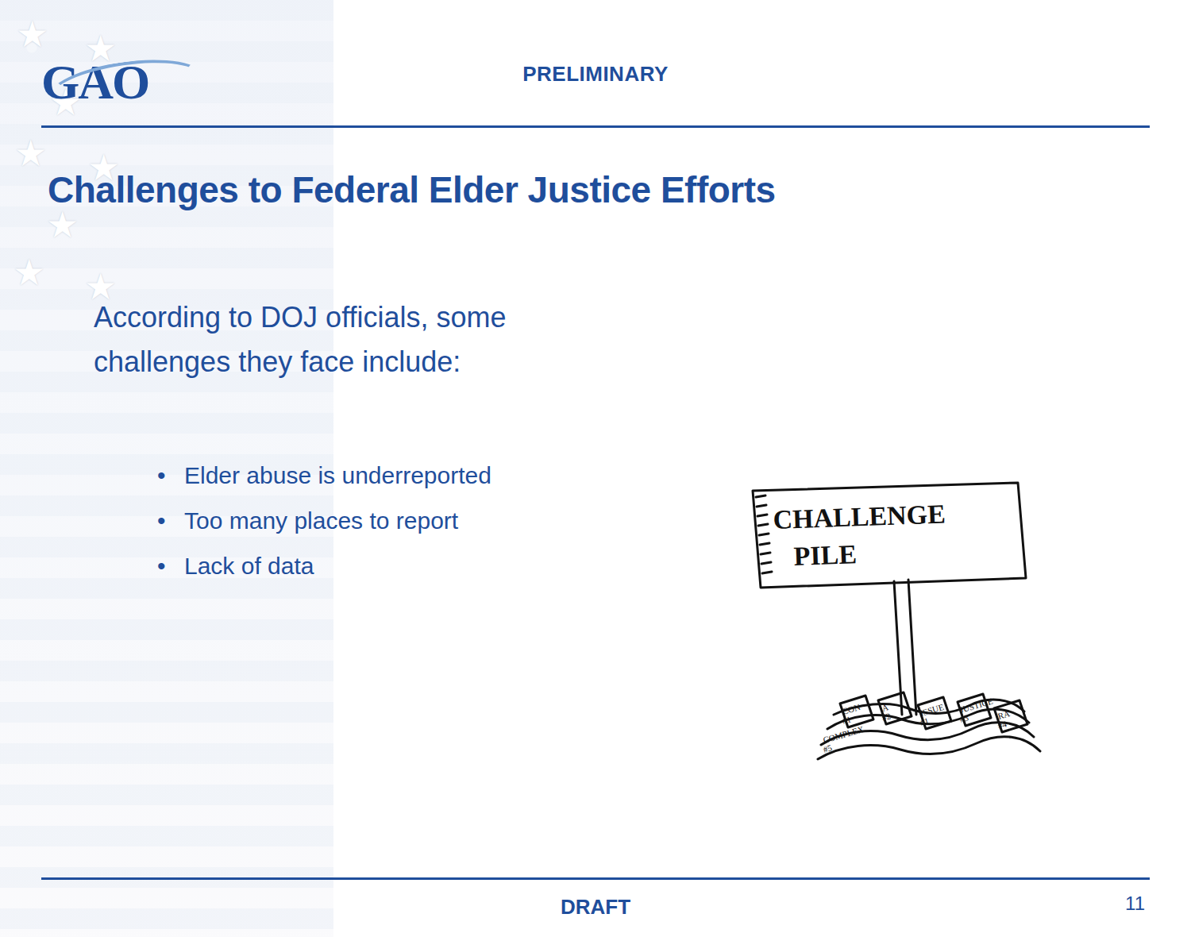★ ★ ★ ★ ★ ★ ★ ★
PRELIMINARY
GAO
Challenges to Federal Elder Justice Efforts
According to DOJ officials, some challenges they face include:
Elder abuse is underreported
Too many places to report
Lack of data
CHALLENGE PILE CON #1 A #2 ISSUE #1 JUSTICE #3 RA #4 COMPLEX #5
DRAFT
11